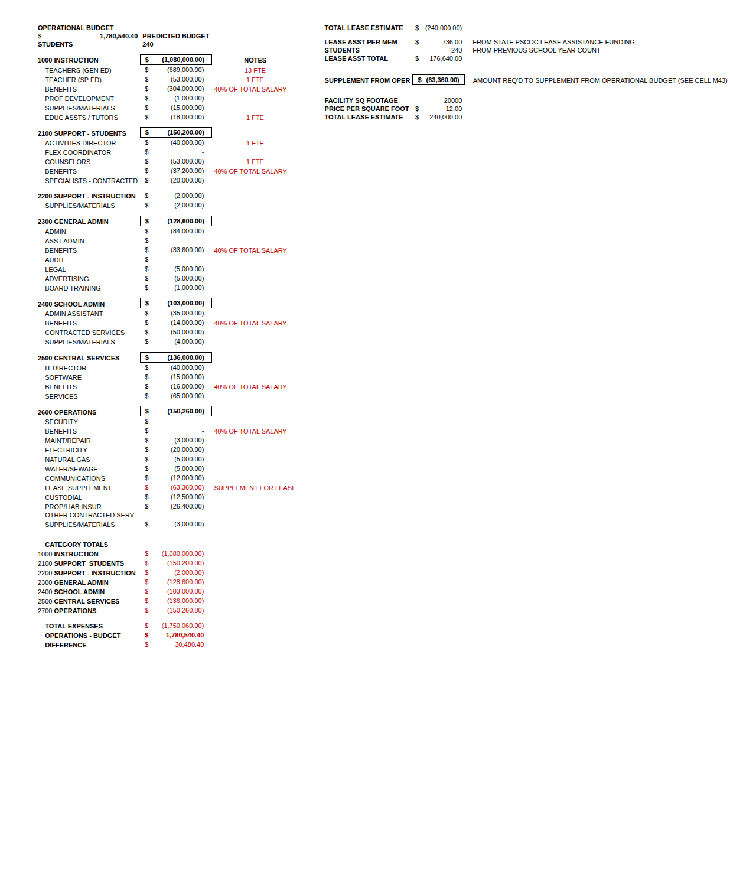| / OPERATIONAL BUDGET / / $ / 1,780,540.40 / PREDICTED BUDGET / / / STUDENTS / 240 / / / 1000 INSTRUCTION / / $ / (1,080,000.00) / / NOTES / / TEACHERS (GEN ED) / / $ / (689,000.00) / / 13 FTE / / TEACHER (SP ED) / / $ / (53,000.00) / / 1 FTE / / BENEFITS / / $ / (304,000.00) / / 40% OF TOTAL SALARY / / PROF DEVELOPMENT / / $ / (1,000.00) / / / / SUPPLIES/MATERIALS / / $ / (15,000.00) / / / / EDUC ASSTS / TUTORS / / $ / (18,000.00) / / 1 FTE / / 2100 SUPPORT - STUDENTS / / $ / (150,200.00) / / / / ACTIVITIES DIRECTOR / / $ / (40,000.00) / / 1 FTE / / FLEX COORDINATOR / / $ / - / / / / COUNSELORS / / $ / (53,000.00) / / 1 FTE / / BENEFITS / / $ / (37,200.00) / / 40% OF TOTAL SALARY / / SPECIALISTS - CONTRACTED / / $ / (20,000.00) / / / / 2200 SUPPORT - INSTRUCTION / / $ / (2,000.00) / / / / SUPPLIES/MATERIALS / / $ / (2,000.00) / / / / 2300 GENERAL ADMIN / / $ / (128,600.00) / / / / ADMIN / / $ / (84,000.00) / / / / ASST ADMIN / / $ / / / / / BENEFITS / / $ / (33,600.00) / / 40% OF TOTAL SALARY / / AUDIT / / $ / - / / / / LEGAL / / $ / (5,000.00) / / / / ADVERTISING / / $ / (5,000.00) / / / / BOARD TRAINING / / $ / (1,000.00) / / / / 2400 SCHOOL ADMIN / / $ / (103,000.00) / / / / ADMIN ASSISTANT / / $ / (35,000.00) / / / / BENEFITS / / $ / (14,000.00) / / 40% OF TOTAL SALARY / / CONTRACTED SERVICES / / $ / (50,000.00) / / / / SUPPLIES/MATERIALS / / $ / (4,000.00) / / / / 2500 CENTRAL SERVICES / / $ / (136,000.00) / / / / IT DIRECTOR / / $ / (40,000.00) / / / / SOFTWARE / / $ / (15,000.00) / / / / BENEFITS / / $ / (16,000.00) / / 40% OF TOTAL SALARY / / SERVICES / / $ / (65,000.00) / / / / 2600 OPERATIONS / / $ / (150,260.00) / / / / SECURITY / / $ / / / / / BENEFITS / / $ / - / / 40% OF TOTAL SALARY / / MAINT/REPAIR / / $ / (3,000.00) / / / / ELECTRICITY / / $ / (20,000.00) / / / / NATURAL GAS / / $ / (5,000.00) / / / / WATER/SEWAGE / / $ / (5,000.00) / / / / COMMUNICATIONS / / $ / (12,000.00) / / / / LEASE SUPPLEMENT / / $ / (63,360.00) / / SUPPLEMENT FOR LEASE / / CUSTODIAL / / $ / (12,500.00) / / / / PROP/LIAB INSUR / / $ / (26,400.00) / / / / OTHER CONTRACTED SERV / / / / SUPPLIES/MATERIALS / / $ / (3,000.00) / / / / CATEGORY TOTALS / / 1000 INSTRUCTION / / $ / (1,080,000.00) / / / / 2100 SUPPORT STUDENTS / / $ / (150,200.00) / / / / 2200 SUPPORT - INSTRUCTION / / $ / (2,000.00) / / / / 2300 GENERAL ADMIN / / $ / (128,600.00) / / / / 2400 SCHOOL ADMIN / / $ / (103,000.00) / / / / 2500 CENTRAL SERVICES / / $ / (136,000.00) / / / / 2700 OPERATIONS / / $ / (150,260.00) / / / / TOTAL EXPENSES / / $ / (1,750,060.00) / / / / OPERATIONS - BUDGET / / $ / 1,780,540.40 / / / / DIFFERENCE / / $ / 30,480.40 / / / | / TOTAL LEASE ESTIMATE / $ / (240,000.00) / / / LEASE ASST PER MEM / $ / 736.00 / FROM STATE PSCOC LEASE ASSISTANCE FUNDING / / STUDENTS / / 240 / FROM PREVIOUS SCHOOL YEAR COUNT / / LEASE ASST TOTAL / $ / 176,640.00 / / / SUPPLEMENT FROM OPER / / $ / (63,360.00) / / AMOUNT REQ'D TO SUPPLEMENT FROM OPERATIONAL BUDGET (SEE CELL M43) / / FACILITY SQ FOOTAGE / / 20000 / / / PRICE PER SQUARE FOOT / $ / 12.00 / / / TOTAL LEASE ESTIMATE / $ / 240,000.00 / / |